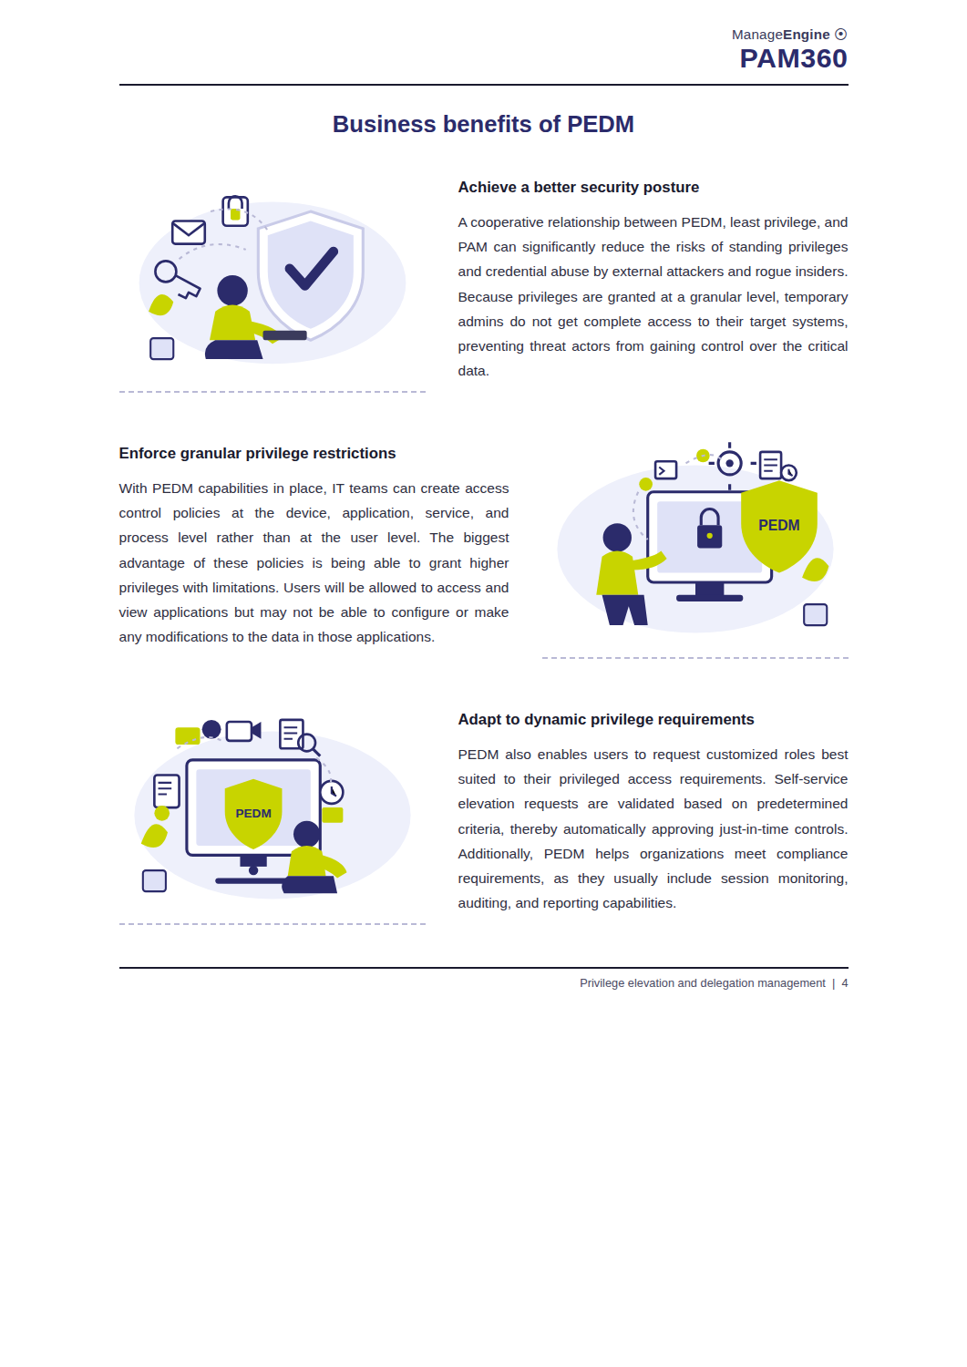ManageEngine ⦿
PAM360
Business benefits of PEDM
Achieve a better security posture
A cooperative relationship between PEDM, least privilege, and PAM can significantly reduce the risks of standing privileges and credential abuse by external attackers and rogue insiders. Because privileges are granted at a granular level, temporary admins do not get complete access to their target systems, preventing threat actors from gaining control over the critical data.
PEDM
Enforce granular privilege restrictions
With PEDM capabilities in place, IT teams can create access control policies at the device, application, service, and process level rather than at the user level. The biggest advantage of these policies is being able to grant higher privileges with limitations. Users will be allowed to access and view applications but may not be able to configure or make any modifications to the data in those applications.
PEDM
Adapt to dynamic privilege requirements
PEDM also enables users to request customized roles best suited to their privileged access requirements. Self-service elevation requests are validated based on predetermined criteria, thereby automatically approving just-in-time controls. Additionally, PEDM helps organizations meet compliance requirements, as they usually include session monitoring, auditing, and reporting capabilities.
Privilege elevation and delegation management | 4